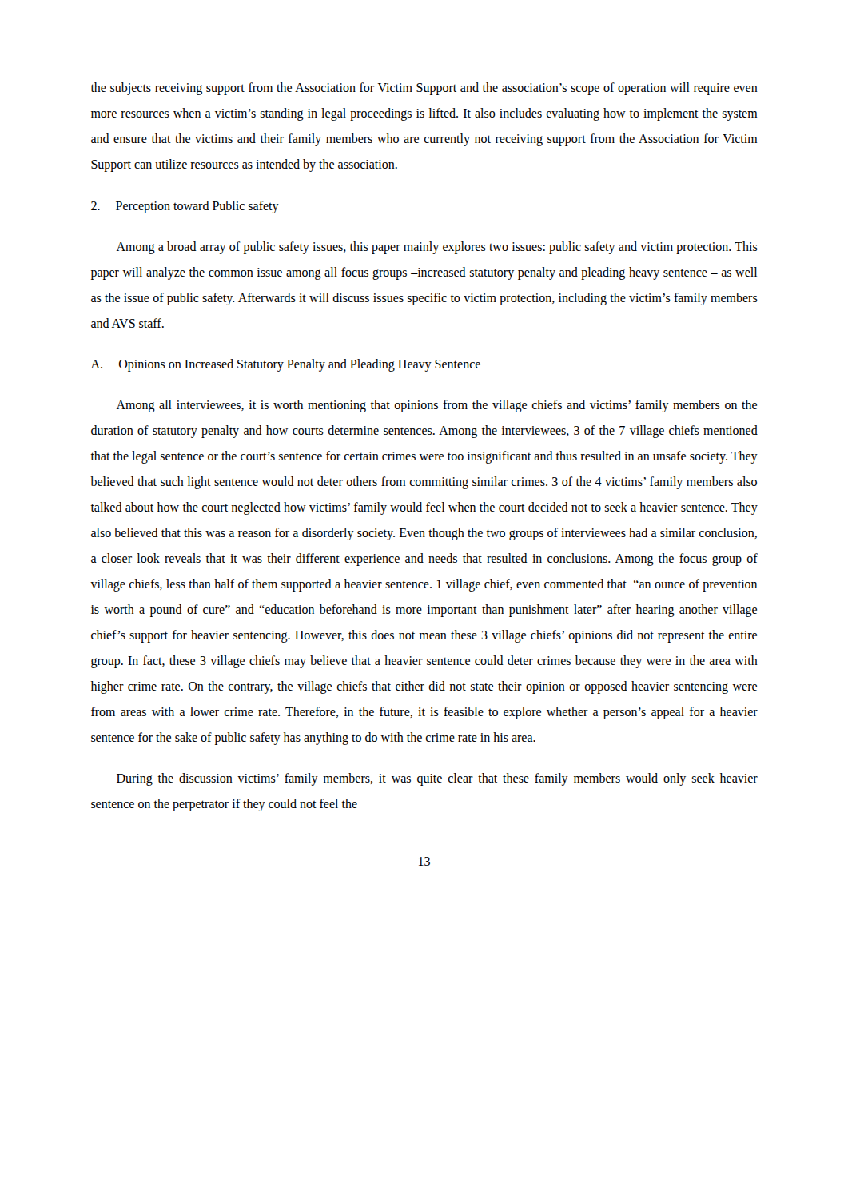the subjects receiving support from the Association for Victim Support and the association’s scope of operation will require even more resources when a victim’s standing in legal proceedings is lifted. It also includes evaluating how to implement the system and ensure that the victims and their family members who are currently not receiving support from the Association for Victim Support can utilize resources as intended by the association.
2. Perception toward Public safety
Among a broad array of public safety issues, this paper mainly explores two issues: public safety and victim protection. This paper will analyze the common issue among all focus groups –increased statutory penalty and pleading heavy sentence – as well as the issue of public safety. Afterwards it will discuss issues specific to victim protection, including the victim’s family members and AVS staff.
A. Opinions on Increased Statutory Penalty and Pleading Heavy Sentence
Among all interviewees, it is worth mentioning that opinions from the village chiefs and victims’ family members on the duration of statutory penalty and how courts determine sentences. Among the interviewees, 3 of the 7 village chiefs mentioned that the legal sentence or the court’s sentence for certain crimes were too insignificant and thus resulted in an unsafe society. They believed that such light sentence would not deter others from committing similar crimes. 3 of the 4 victims’ family members also talked about how the court neglected how victims’ family would feel when the court decided not to seek a heavier sentence. They also believed that this was a reason for a disorderly society. Even though the two groups of interviewees had a similar conclusion, a closer look reveals that it was their different experience and needs that resulted in conclusions. Among the focus group of village chiefs, less than half of them supported a heavier sentence. 1 village chief, even commented that “an ounce of prevention is worth a pound of cure” and “education beforehand is more important than punishment later” after hearing another village chief’s support for heavier sentencing. However, this does not mean these 3 village chiefs’ opinions did not represent the entire group. In fact, these 3 village chiefs may believe that a heavier sentence could deter crimes because they were in the area with higher crime rate. On the contrary, the village chiefs that either did not state their opinion or opposed heavier sentencing were from areas with a lower crime rate. Therefore, in the future, it is feasible to explore whether a person’s appeal for a heavier sentence for the sake of public safety has anything to do with the crime rate in his area.
During the discussion victims’ family members, it was quite clear that these family members would only seek heavier sentence on the perpetrator if they could not feel the
13